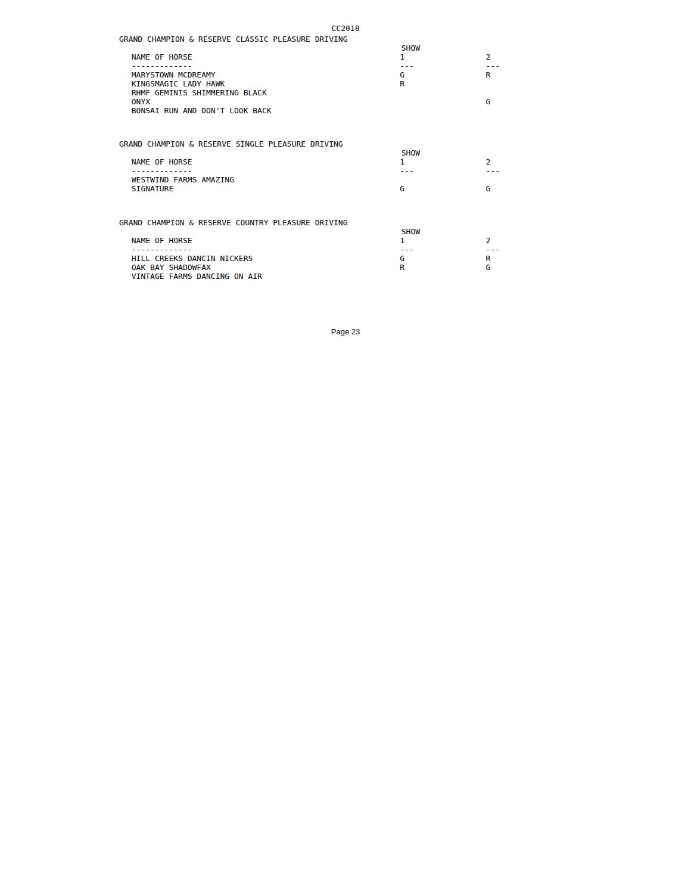CC2018
GRAND CHAMPION & RESERVE CLASSIC PLEASURE DRIVING
| | SHOW |
| --- | --- |
| NAME OF HORSE | 1 | 2 |
| ------------- | --- | --- |
| MARYSTOWN MCDREAMY | G | R |
| KINGSMAGIC LADY HAWK | R | |
| RHMF GEMINIS SHIMMERING BLACK | | |
| ONYX | | G |
| BONSAI RUN AND DON'T LOOK BACK | | |
GRAND CHAMPION & RESERVE SINGLE PLEASURE DRIVING
| | SHOW |
| --- | --- |
| NAME OF HORSE | 1 | 2 |
| ------------- | --- | --- |
| WESTWIND FARMS AMAZING | | |
| SIGNATURE | G | G |
GRAND CHAMPION & RESERVE COUNTRY PLEASURE DRIVING
| | SHOW |
| --- | --- |
| NAME OF HORSE | 1 | 2 |
| ------------- | --- | --- |
| HILL CREEKS DANCIN NICKERS | G | R |
| OAK BAY SHADOWFAX | R | G |
| VINTAGE FARMS DANCING ON AIR | | |
Page 23